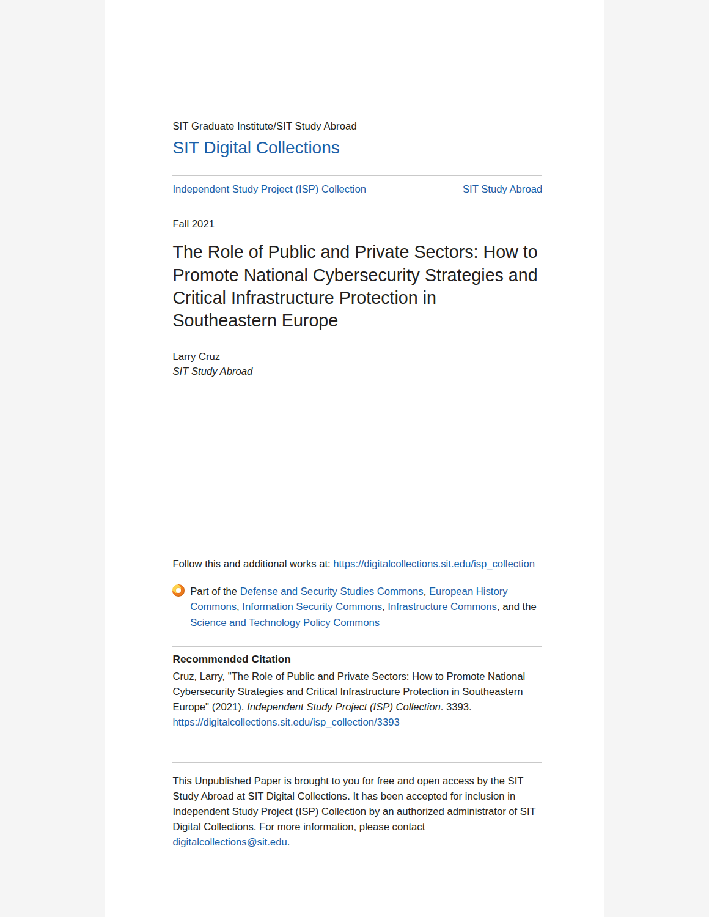SIT Graduate Institute/SIT Study Abroad
SIT Digital Collections
Independent Study Project (ISP) Collection SIT Study Abroad
Fall 2021
The Role of Public and Private Sectors: How to Promote National Cybersecurity Strategies and Critical Infrastructure Protection in Southeastern Europe
Larry Cruz
SIT Study Abroad
Follow this and additional works at: https://digitalcollections.sit.edu/isp_collection
Part of the Defense and Security Studies Commons, European History Commons, Information Security Commons, Infrastructure Commons, and the Science and Technology Policy Commons
Recommended Citation
Cruz, Larry, "The Role of Public and Private Sectors: How to Promote National Cybersecurity Strategies and Critical Infrastructure Protection in Southeastern Europe" (2021). Independent Study Project (ISP) Collection. 3393.
https://digitalcollections.sit.edu/isp_collection/3393
This Unpublished Paper is brought to you for free and open access by the SIT Study Abroad at SIT Digital Collections. It has been accepted for inclusion in Independent Study Project (ISP) Collection by an authorized administrator of SIT Digital Collections. For more information, please contact digitalcollections@sit.edu.